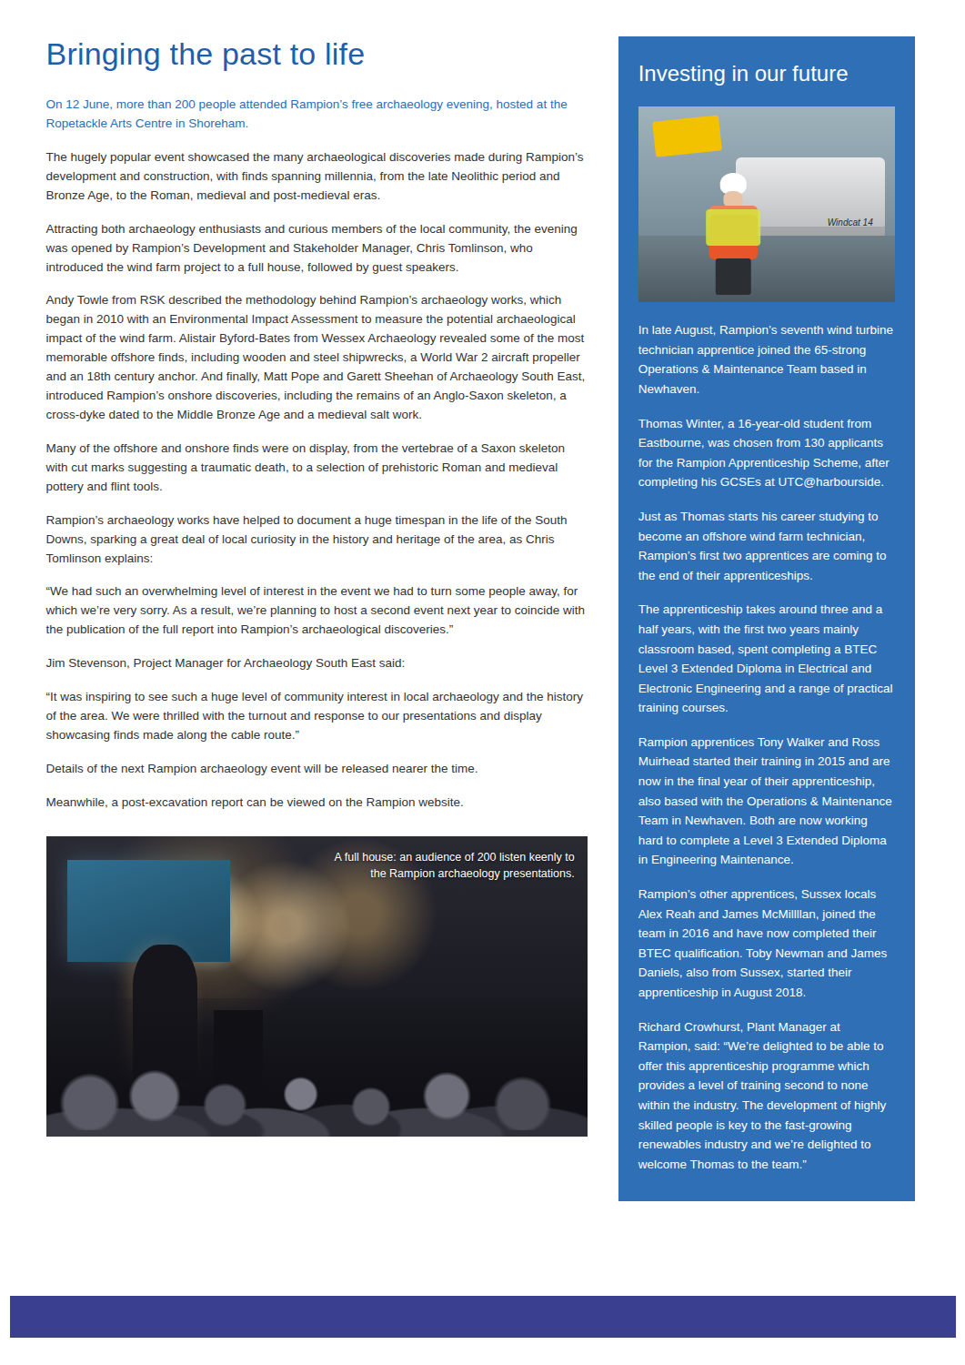Bringing the past to life
On 12 June, more than 200 people attended Rampion’s free archaeology evening, hosted at the Ropetackle Arts Centre in Shoreham.
The hugely popular event showcased the many archaeological discoveries made during Rampion’s development and construction, with finds spanning millennia, from the late Neolithic period and Bronze Age, to the Roman, medieval and post-medieval eras.
Attracting both archaeology enthusiasts and curious members of the local community, the evening was opened by Rampion’s Development and Stakeholder Manager, Chris Tomlinson, who introduced the wind farm project to a full house, followed by guest speakers.
Andy Towle from RSK described the methodology behind Rampion’s archaeology works, which began in 2010 with an Environmental Impact Assessment to measure the potential archaeological impact of the wind farm. Alistair Byford-Bates from Wessex Archaeology revealed some of the most memorable offshore finds, including wooden and steel shipwrecks, a World War 2 aircraft propeller and an 18th century anchor. And finally, Matt Pope and Garett Sheehan of Archaeology South East, introduced Rampion’s onshore discoveries, including the remains of an Anglo-Saxon skeleton, a cross-dyke dated to the Middle Bronze Age and a medieval salt work.
Many of the offshore and onshore finds were on display, from the vertebrae of a Saxon skeleton with cut marks suggesting a traumatic death, to a selection of prehistoric Roman and medieval pottery and flint tools.
Rampion’s archaeology works have helped to document a huge timespan in the life of the South Downs, sparking a great deal of local curiosity in the history and heritage of the area, as Chris Tomlinson explains:
“We had such an overwhelming level of interest in the event we had to turn some people away, for which we’re very sorry. As a result, we’re planning to host a second event next year to coincide with the publication of the full report into Rampion’s archaeological discoveries.”
Jim Stevenson, Project Manager for Archaeology South East said:
“It was inspiring to see such a huge level of community interest in local archaeology and the history of the area. We were thrilled with the turnout and response to our presentations and display showcasing finds made along the cable route.”
Details of the next Rampion archaeology event will be released nearer the time.
Meanwhile, a post-excavation report can be viewed on the Rampion website.
A full house: an audience of 200 listen keenly to the Rampion archaeology presentations.
Investing in our future
In late August, Rampion’s seventh wind turbine technician apprentice joined the 65-strong Operations & Maintenance Team based in Newhaven.
Thomas Winter, a 16-year-old student from Eastbourne, was chosen from 130 applicants for the Rampion Apprenticeship Scheme, after completing his GCSEs at UTC@harbourside.
Just as Thomas starts his career studying to become an offshore wind farm technician, Rampion’s first two apprentices are coming to the end of their apprenticeships.
The apprenticeship takes around three and a half years, with the first two years mainly classroom based, spent completing a BTEC Level 3 Extended Diploma in Electrical and Electronic Engineering and a range of practical training courses.
Rampion apprentices Tony Walker and Ross Muirhead started their training in 2015 and are now in the final year of their apprenticeship, also based with the Operations & Maintenance Team in Newhaven. Both are now working hard to complete a Level 3 Extended Diploma in Engineering Maintenance.
Rampion’s other apprentices, Sussex locals Alex Reah and James McMillllan, joined the team in 2016 and have now completed their BTEC qualification. Toby Newman and James Daniels, also from Sussex, started their apprenticeship in August 2018.
Richard Crowhurst, Plant Manager at Rampion, said: “We’re delighted to be able to offer this apprenticeship programme which provides a level of training second to none within the industry. The development of highly skilled people is key to the fast-growing renewables industry and we’re delighted to welcome Thomas to the team.”